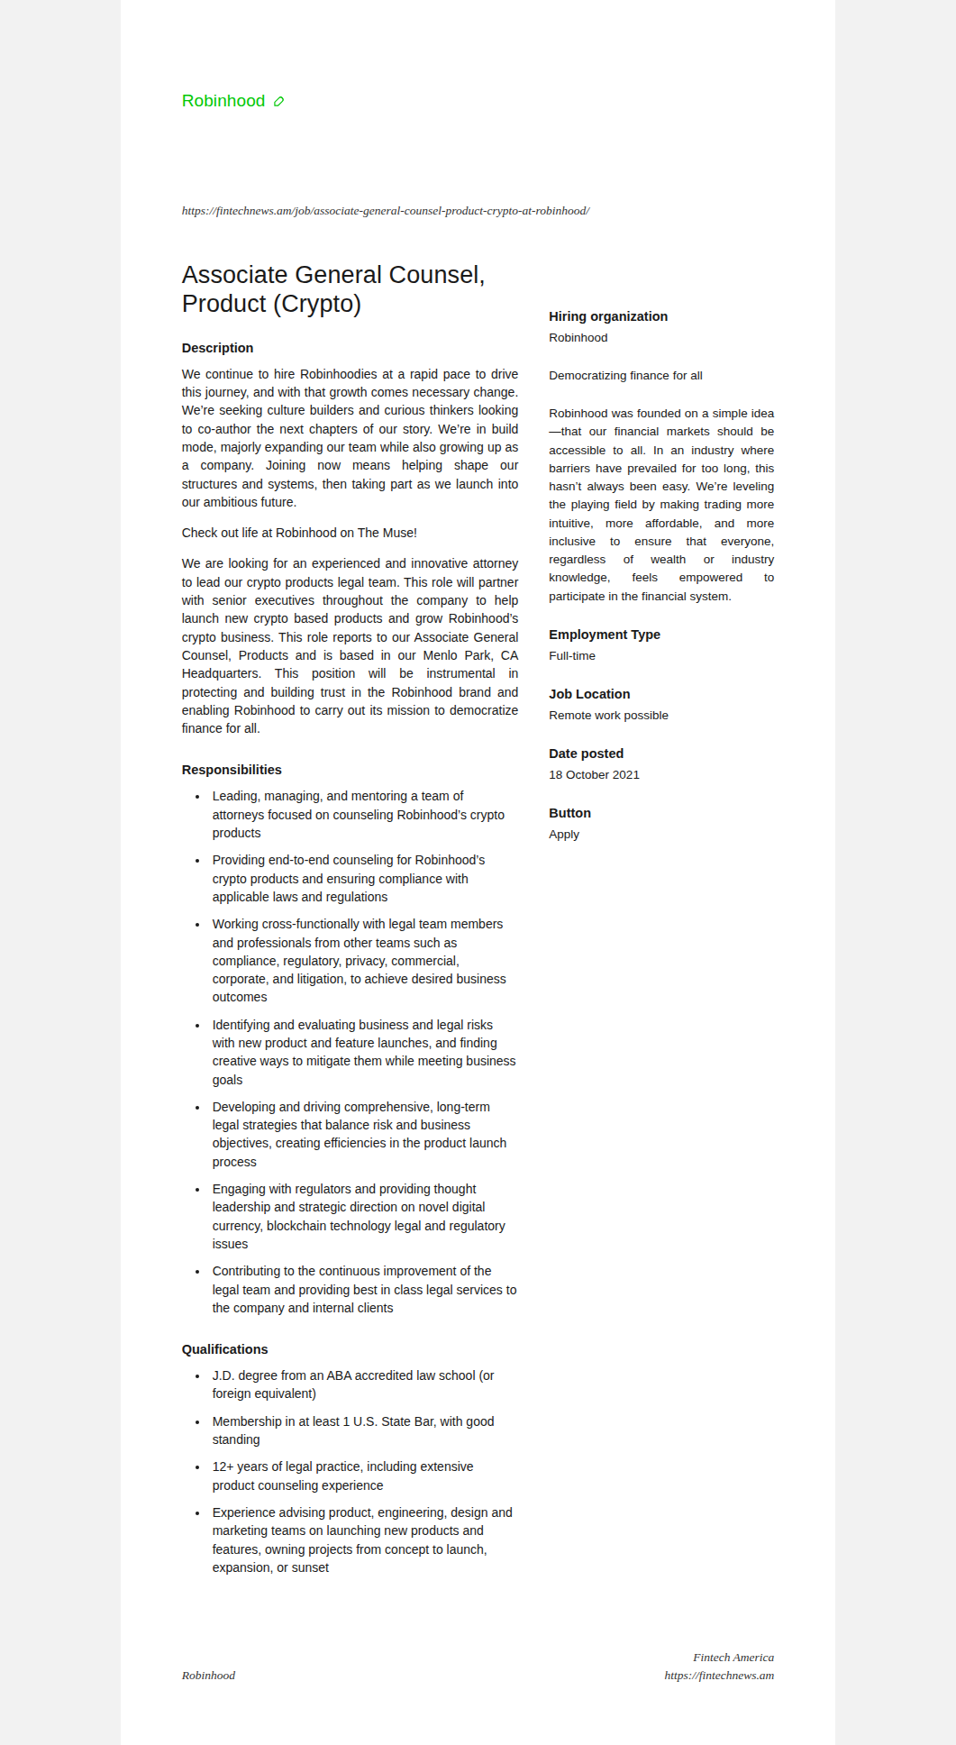Robinhood
https://fintechnews.am/job/associate-general-counsel-product-crypto-at-robinhood/
Associate General Counsel, Product (Crypto)
Description
We continue to hire Robinhoodies at a rapid pace to drive this journey, and with that growth comes necessary change. We’re seeking culture builders and curious thinkers looking to co-author the next chapters of our story. We’re in build mode, majorly expanding our team while also growing up as a company. Joining now means helping shape our structures and systems, then taking part as we launch into our ambitious future.
Check out life at Robinhood on The Muse!
We are looking for an experienced and innovative attorney to lead our crypto products legal team. This role will partner with senior executives throughout the company to help launch new crypto based products and grow Robinhood’s crypto business. This role reports to our Associate General Counsel, Products and is based in our Menlo Park, CA Headquarters. This position will be instrumental in protecting and building trust in the Robinhood brand and enabling Robinhood to carry out its mission to democratize finance for all.
Responsibilities
Leading, managing, and mentoring a team of attorneys focused on counseling Robinhood’s crypto products
Providing end-to-end counseling for Robinhood’s crypto products and ensuring compliance with applicable laws and regulations
Working cross-functionally with legal team members and professionals from other teams such as compliance, regulatory, privacy, commercial, corporate, and litigation, to achieve desired business outcomes
Identifying and evaluating business and legal risks with new product and feature launches, and finding creative ways to mitigate them while meeting business goals
Developing and driving comprehensive, long-term legal strategies that balance risk and business objectives, creating efficiencies in the product launch process
Engaging with regulators and providing thought leadership and strategic direction on novel digital currency, blockchain technology legal and regulatory issues
Contributing to the continuous improvement of the legal team and providing best in class legal services to the company and internal clients
Qualifications
J.D. degree from an ABA accredited law school (or foreign equivalent)
Membership in at least 1 U.S. State Bar, with good standing
12+ years of legal practice, including extensive product counseling experience
Experience advising product, engineering, design and marketing teams on launching new products and features, owning projects from concept to launch, expansion, or sunset
Hiring organization
Robinhood
Democratizing finance for all
Robinhood was founded on a simple idea—that our financial markets should be accessible to all. In an industry where barriers have prevailed for too long, this hasn’t always been easy. We’re leveling the playing field by making trading more intuitive, more affordable, and more inclusive to ensure that everyone, regardless of wealth or industry knowledge, feels empowered to participate in the financial system.
Employment Type
Full-time
Job Location
Remote work possible
Date posted
18 October 2021
Button
Apply
Robinhood
Fintech America
https://fintechnews.am